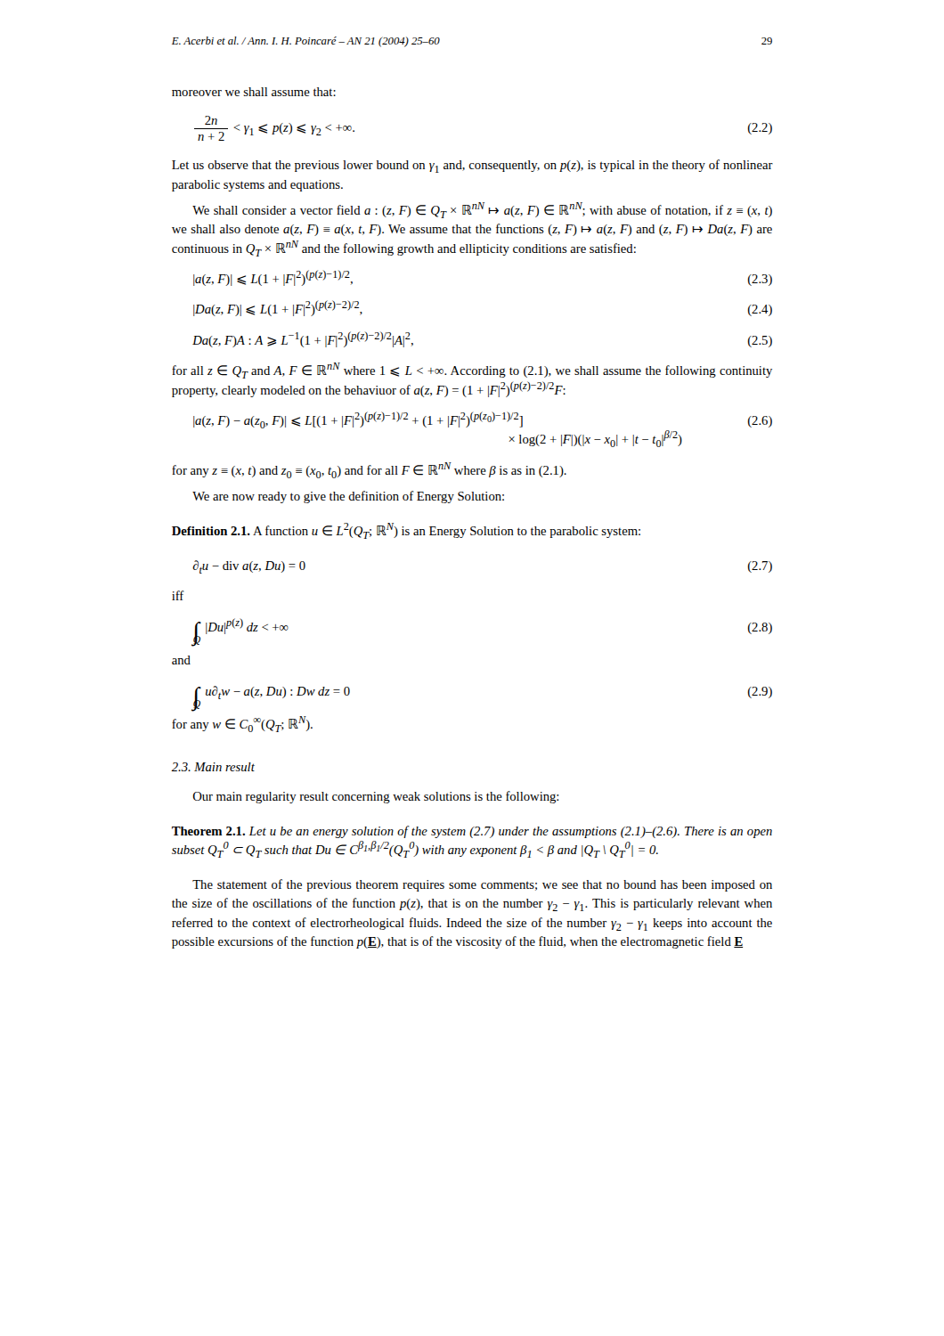E. Acerbi et al. / Ann. I. H. Poincaré – AN 21 (2004) 25–60 29
moreover we shall assume that:
2n n + 2 < γ1 ⩽ p(z) ⩽ γ2 < +∞.
(2.2)
Let us observe that the previous lower bound on γ1 and, consequently, on p(z), is typical in the theory of nonlinear parabolic systems and equations.
We shall consider a vector field a : (z, F) ∈ QT × ℝnN ↦ a(z, F) ∈ ℝnN; with abuse of notation, if z ≡ (x, t) we shall also denote a(z, F) ≡ a(x, t, F). We assume that the functions (z, F) ↦ a(z, F) and (z, F) ↦ Da(z, F) are continuous in QT × ℝnN and the following growth and ellipticity conditions are satisfied:
|a(z, F)| ⩽ L(1 + |F|2)(p(z)−1)/2,
(2.3)
|Da(z, F)| ⩽ L(1 + |F|2)(p(z)−2)/2,
(2.4)
Da(z, F)A : A ⩾ L−1(1 + |F|2)(p(z)−2)/2|A|2,
(2.5)
for all z ∈ QT and A, F ∈ ℝnN where 1 ⩽ L < +∞. According to (2.1), we shall assume the following continuity property, clearly modeled on the behaviuor of a(z, F) = (1 + |F|2)(p(z)−2)/2F:
|a(z, F) − a(z0, F)| ⩽ L[(1 + |F|2)(p(z)−1)/2 + (1 + |F|2)(p(z0)−1)/2] × log(2 + |F|)(|x − x0| + |t − t0|β/2)
(2.6)
for any z ≡ (x, t) and z0 ≡ (x0, t0) and for all F ∈ ℝnN where β is as in (2.1).
We are now ready to give the definition of Energy Solution:
Definition 2.1. A function u ∈ L2(QT; ℝN) is an Energy Solution to the parabolic system:
∂tu − div a(z, Du) = 0
(2.7)
iff
∫QT |Du|p(z) dz < +∞
(2.8)
and
∫QT u∂tw − a(z, Du) : Dw dz = 0
(2.9)
for any w ∈ C0∞(QT; ℝN).
2.3. Main result
Our main regularity result concerning weak solutions is the following:
Theorem 2.1. Let u be an energy solution of the system (2.7) under the assumptions (2.1)–(2.6). There is an open subset QT0 ⊂ QT such that Du ∈ Cβ1,β1/2(QT0) with any exponent β1 < β and |QT \ QT0| = 0.
The statement of the previous theorem requires some comments; we see that no bound has been imposed on the size of the oscillations of the function p(z), that is on the number γ2 − γ1. This is particularly relevant when referred to the context of electrorheological fluids. Indeed the size of the number γ2 − γ1 keeps into account the possible excursions of the function p(E), that is of the viscosity of the fluid, when the electromagnetic field E